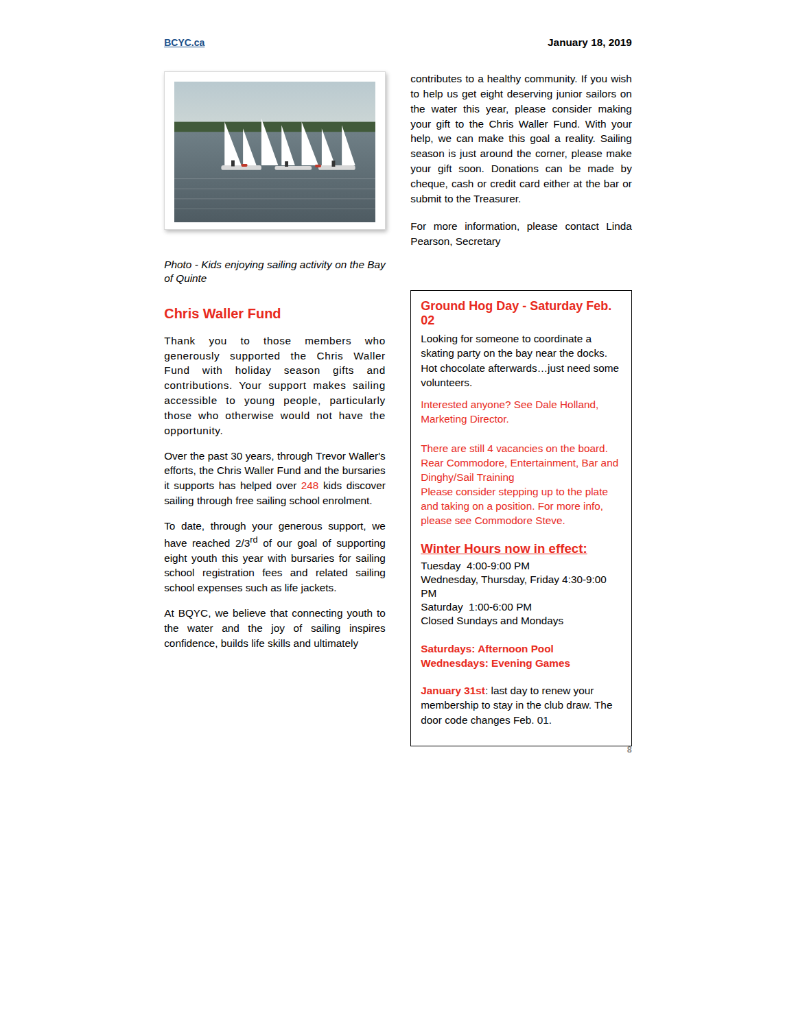BCYC.ca January 18, 2019
Photo - Kids enjoying sailing activity on the Bay of Quinte
Chris Waller Fund
Thank you to those members who generously supported the Chris Waller Fund with holiday season gifts and contributions. Your support makes sailing accessible to young people, particularly those who otherwise would not have the opportunity.
Over the past 30 years, through Trevor Waller's efforts, the Chris Waller Fund and the bursaries it supports has helped over 248 kids discover sailing through free sailing school enrolment.
To date, through your generous support, we have reached 2/3rd of our goal of supporting eight youth this year with bursaries for sailing school registration fees and related sailing school expenses such as life jackets.
At BQYC, we believe that connecting youth to the water and the joy of sailing inspires confidence, builds life skills and ultimately
contributes to a healthy community. If you wish to help us get eight deserving junior sailors on the water this year, please consider making your gift to the Chris Waller Fund. With your help, we can make this goal a reality. Sailing season is just around the corner, please make your gift soon. Donations can be made by cheque, cash or credit card either at the bar or submit to the Treasurer.
For more information, please contact Linda Pearson, Secretary
Ground Hog Day - Saturday Feb. 02
Looking for someone to coordinate a skating party on the bay near the docks. Hot chocolate afterwards…just need some volunteers.
Interested anyone? See Dale Holland, Marketing Director.
There are still 4 vacancies on the board.
Rear Commodore, Entertainment, Bar and Dinghy/Sail Training
Please consider stepping up to the plate and taking on a position. For more info, please see Commodore Steve.
Winter Hours now in effect:
Tuesday 4:00-9:00 PM
Wednesday, Thursday, Friday 4:30-9:00 PM
Saturday 1:00-6:00 PM
Closed Sundays and Mondays
Saturdays: Afternoon Pool
Wednesdays: Evening Games
January 31st: last day to renew your membership to stay in the club draw. The door code changes Feb. 01.
8